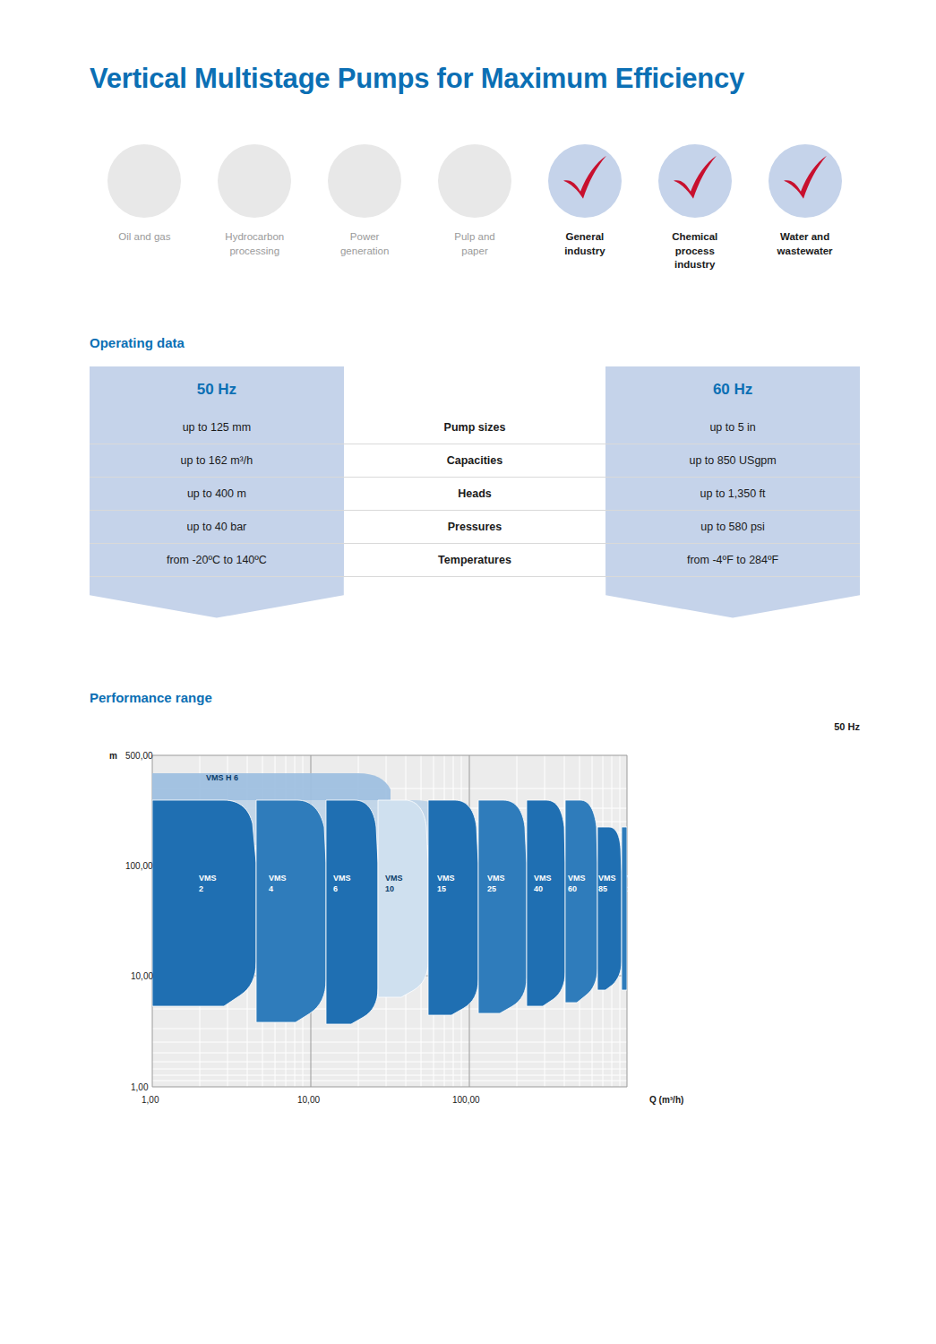Vertical Multistage Pumps for Maximum Efficiency
Oil and gas
Hydrocarbon
processing
Power
generation
Pulp and
paper
General
industry
Chemical
process
industry
Water and
wastewater
Operating data
| 50 Hz | | 60 Hz |
| up to 125 mm | Pump sizes | up to 5 in |
| up to 162 m³/h | Capacities | up to 850 USgpm |
| up to 400 m | Heads | up to 1,350 ft |
| up to 40 bar | Pressures | up to 580 psi |
| from -20ºC to 140ºC | Temperatures | from -4ºF to 284ºF |
Performance range
50 Hz
VMS H 6 VMS 2 VMS 4 VMS 6 VMS 10 VMS 15 VMS 25 VMS 40 VMS 60 VMS 85 VMS 125 m 500,00 100,00 10,00 1,00 1,00 10,00 100,00 Q (m³/h)